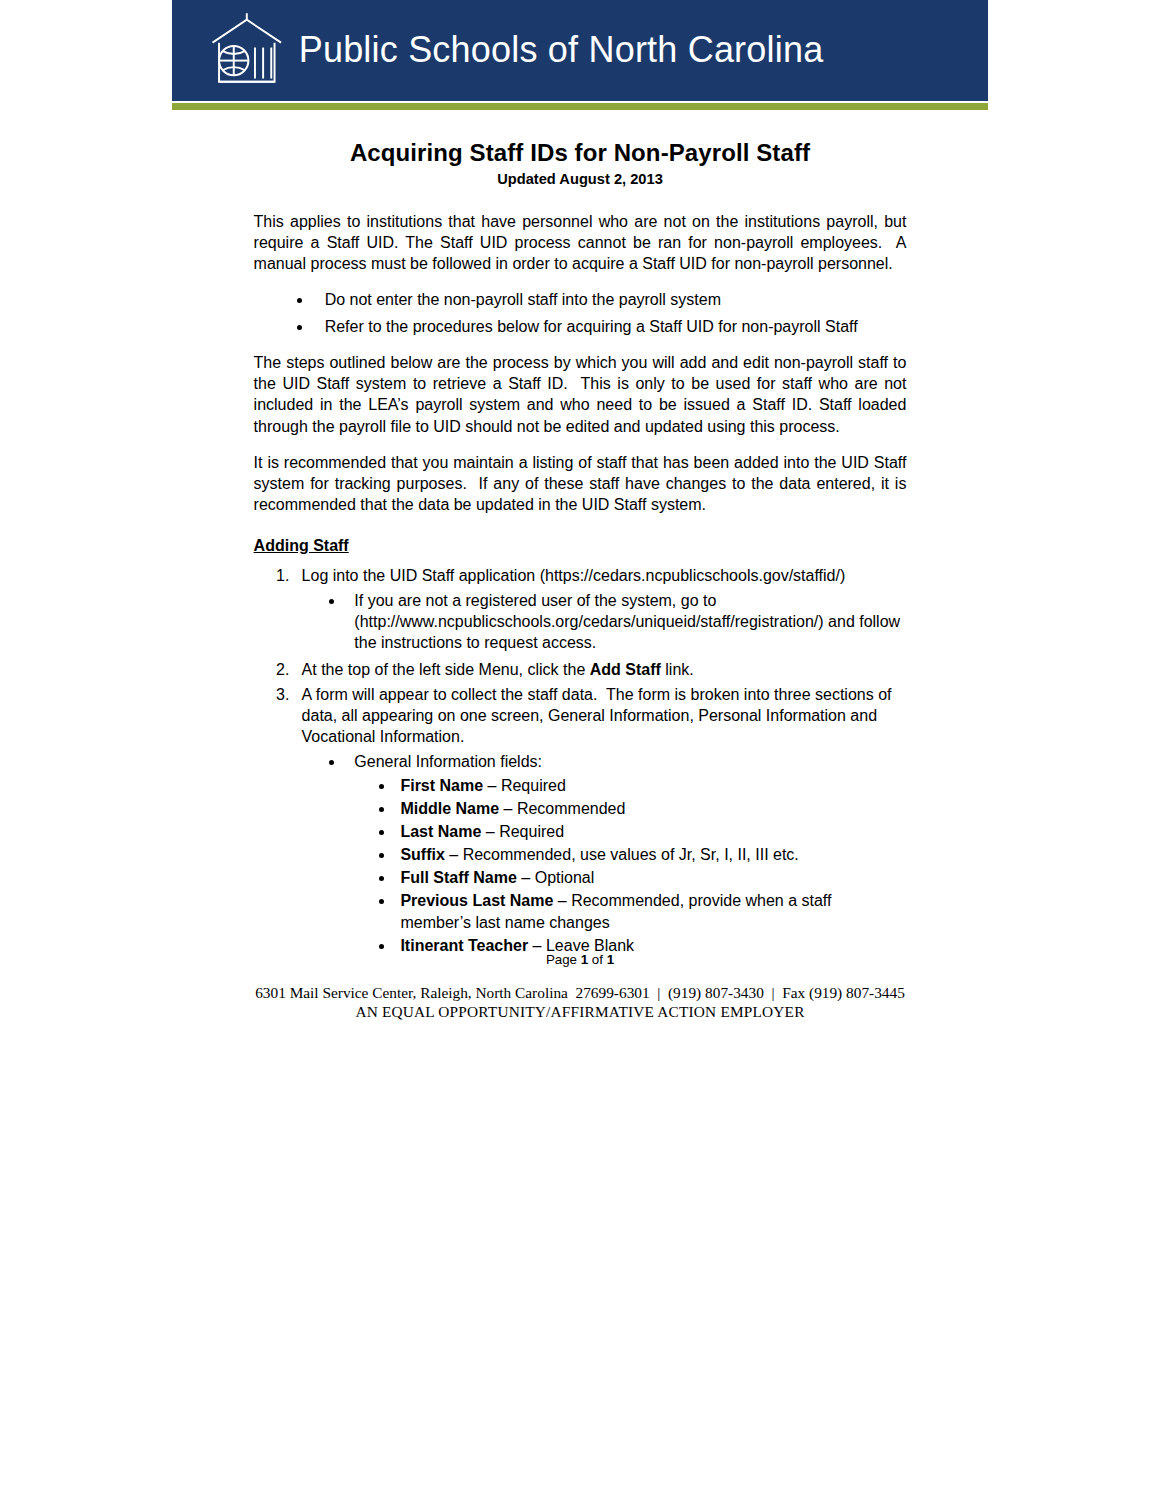Public Schools of North Carolina
Acquiring Staff IDs for Non-Payroll Staff
Updated August 2, 2013
This applies to institutions that have personnel who are not on the institutions payroll, but require a Staff UID. The Staff UID process cannot be ran for non-payroll employees. A manual process must be followed in order to acquire a Staff UID for non-payroll personnel.
Do not enter the non-payroll staff into the payroll system
Refer to the procedures below for acquiring a Staff UID for non-payroll Staff
The steps outlined below are the process by which you will add and edit non-payroll staff to the UID Staff system to retrieve a Staff ID. This is only to be used for staff who are not included in the LEA’s payroll system and who need to be issued a Staff ID. Staff loaded through the payroll file to UID should not be edited and updated using this process.
It is recommended that you maintain a listing of staff that has been added into the UID Staff system for tracking purposes. If any of these staff have changes to the data entered, it is recommended that the data be updated in the UID Staff system.
Adding Staff
Log into the UID Staff application (https://cedars.ncpublicschools.gov/staffid/)
If you are not a registered user of the system, go to (http://www.ncpublicschools.org/cedars/uniqueid/staff/registration/) and follow the instructions to request access.
At the top of the left side Menu, click the Add Staff link.
A form will appear to collect the staff data. The form is broken into three sections of data, all appearing on one screen, General Information, Personal Information and Vocational Information.
General Information fields:
First Name – Required
Middle Name – Recommended
Last Name – Required
Suffix – Recommended, use values of Jr, Sr, I, II, III etc.
Full Staff Name – Optional
Previous Last Name – Recommended, provide when a staff member’s last name changes
Itinerant Teacher – Leave Blank
Page 1 of 1
6301 Mail Service Center, Raleigh, North Carolina 27699-6301 | (919) 807-3430 | Fax (919) 807-3445
AN EQUAL OPPORTUNITY/AFFIRMATIVE ACTION EMPLOYER